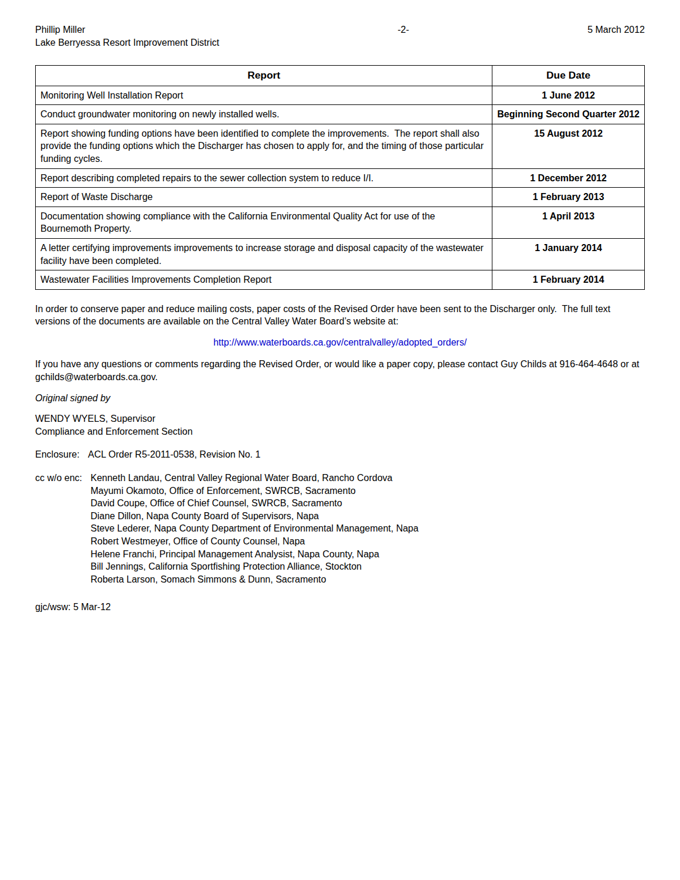Phillip Miller
Lake Berryessa Resort Improvement District
-2-
5 March 2012
| Report | Due Date |
| --- | --- |
| Monitoring Well Installation Report | 1 June 2012 |
| Conduct groundwater monitoring on newly installed wells. | Beginning Second Quarter 2012 |
| Report showing funding options have been identified to complete the improvements. The report shall also provide the funding options which the Discharger has chosen to apply for, and the timing of those particular funding cycles. | 15 August 2012 |
| Report describing completed repairs to the sewer collection system to reduce I/I. | 1 December 2012 |
| Report of Waste Discharge | 1 February 2013 |
| Documentation showing compliance with the California Environmental Quality Act for use of the Bournemoth Property. | 1 April 2013 |
| A letter certifying improvements improvements to increase storage and disposal capacity of the wastewater facility have been completed. | 1 January 2014 |
| Wastewater Facilities Improvements Completion Report | 1 February 2014 |
In order to conserve paper and reduce mailing costs, paper costs of the Revised Order have been sent to the Discharger only. The full text versions of the documents are available on the Central Valley Water Board’s website at:
http://www.waterboards.ca.gov/centralvalley/adopted_orders/
If you have any questions or comments regarding the Revised Order, or would like a paper copy, please contact Guy Childs at 916-464-4648 or at gchilds@waterboards.ca.gov.
Original signed by
WENDY WYELS, Supervisor
Compliance and Enforcement Section
Enclosure: ACL Order R5-2011-0538, Revision No. 1
cc w/o enc: Kenneth Landau, Central Valley Regional Water Board, Rancho Cordova
Mayumi Okamoto, Office of Enforcement, SWRCB, Sacramento
David Coupe, Office of Chief Counsel, SWRCB, Sacramento
Diane Dillon, Napa County Board of Supervisors, Napa
Steve Lederer, Napa County Department of Environmental Management, Napa
Robert Westmeyer, Office of County Counsel, Napa
Helene Franchi, Principal Management Analysist, Napa County, Napa
Bill Jennings, California Sportfishing Protection Alliance, Stockton
Roberta Larson, Somach Simmons & Dunn, Sacramento
gjc/wsw: 5 Mar-12